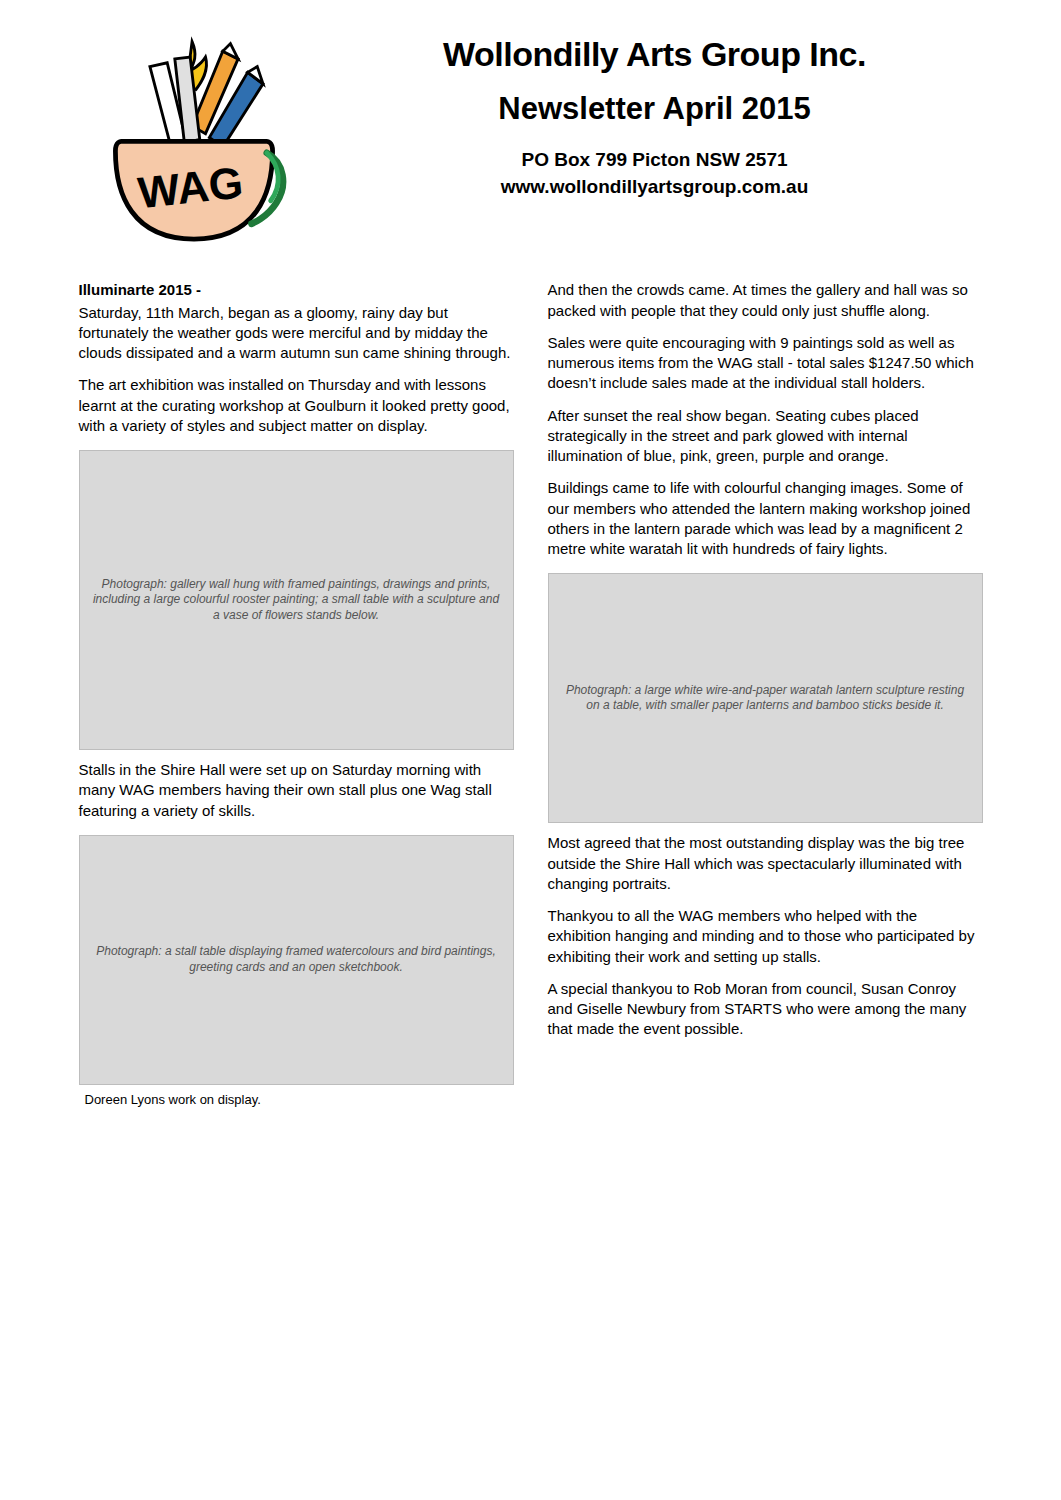WAG logo — pot containing brushes, pencil, pen and palette knife WAG
Wollondilly Arts Group Inc.
Newsletter April 2015
PO Box 799 Picton NSW 2571
www.wollondillyartsgroup.com.au
Illuminarte 2015 -
Saturday, 11th March, began as a gloomy, rainy day but fortunately the weather gods were merciful and by midday the clouds dissipated and a warm autumn sun came shining through.
The art exhibition was installed on Thursday and with lessons learnt at the curating workshop at Goulburn it looked pretty good, with a variety of styles and subject matter on display.
Stalls in the Shire Hall were set up on Saturday morning with many WAG members having their own stall plus one Wag stall featuring a variety of skills.
Doreen Lyons work on display.
And then the crowds came. At times the gallery and hall was so packed with people that they could only just shuffle along.
Sales were quite encouraging with 9 paintings sold as well as numerous items from the WAG stall - total sales $1247.50 which doesn’t include sales made at the individual stall holders.
After sunset the real show began. Seating cubes placed strategically in the street and park glowed with internal illumination of blue, pink, green, purple and orange.
Buildings came to life with colourful changing images. Some of our members who attended the lantern making workshop joined others in the lantern parade which was lead by a magnificent 2 metre white waratah lit with hundreds of fairy lights.
Most agreed that the most outstanding display was the big tree outside the Shire Hall which was spectacularly illuminated with changing portraits.
Thankyou to all the WAG members who helped with the exhibition hanging and minding and to those who participated by exhibiting their work and setting up stalls.
A special thankyou to Rob Moran from council, Susan Conroy and Giselle Newbury from STARTS who were among the many that made the event possible.